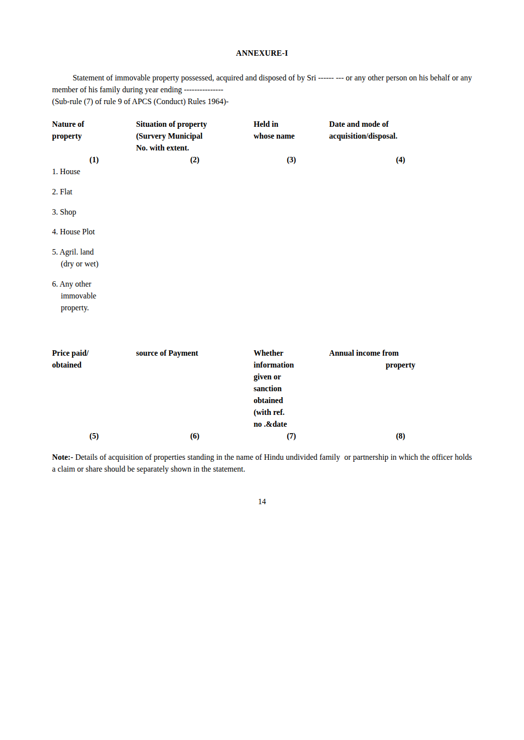ANNEXURE-I
Statement of immovable property possessed, acquired and disposed of by Sri ------ --- or any other person on his behalf or any member of his family during year ending ---------------
(Sub-rule (7) of rule 9 of APCS (Conduct) Rules 1964)-
| Nature of property | Situation of property (Survery Municipal No. with extent. | Held in whose name | Date and mode of acquisition/disposal. |
| (1) | (2) | (3) | (4) |
1. House
2. Flat
3. Shop
4. House Plot
5. Agril. land(dry or wet)
6. Any otherimmovable property.
| Price paid/ obtained | source of Payment | Whether information given or sanction obtained (with ref. no .&date | Annual income from property |
| (5) | (6) | (7) | (8) |
Note:- Details of acquisition of properties standing in the name of Hindu undivided family or partnership in which the officer holds a claim or share should be separately shown in the statement.
14